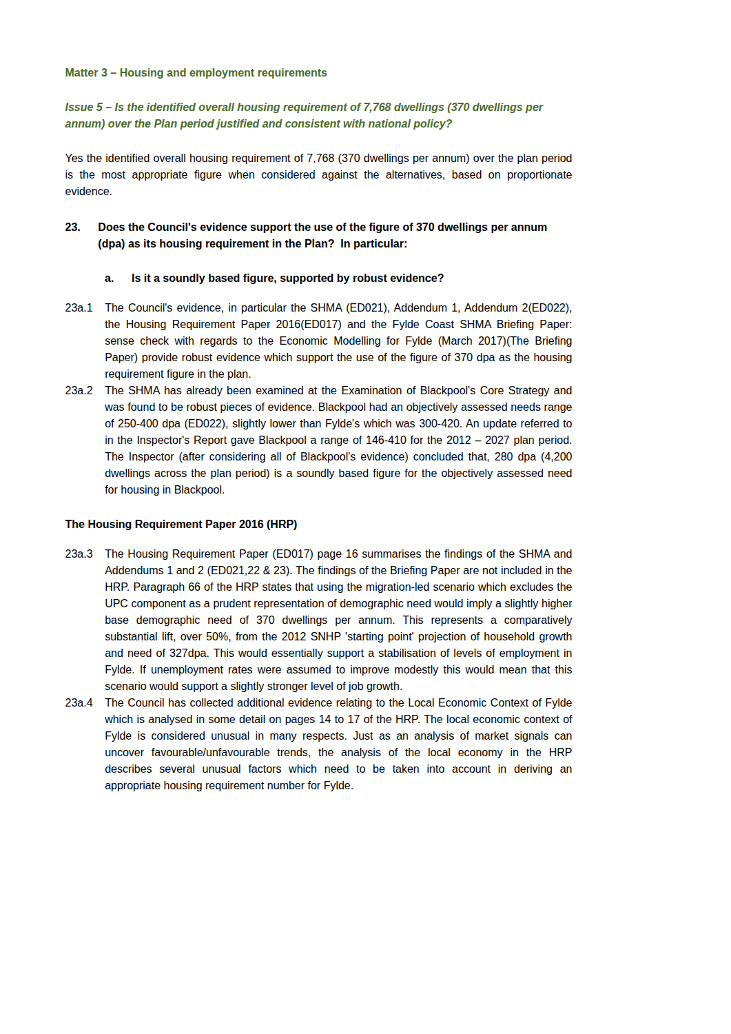Matter 3 – Housing and employment requirements
Issue 5 – Is the identified overall housing requirement of 7,768 dwellings (370 dwellings per annum) over the Plan period justified and consistent with national policy?
Yes the identified overall housing requirement of 7,768 (370 dwellings per annum) over the plan period is the most appropriate figure when considered against the alternatives, based on proportionate evidence.
23. Does the Council's evidence support the use of the figure of 370 dwellings per annum (dpa) as its housing requirement in the Plan? In particular:
a. Is it a soundly based figure, supported by robust evidence?
23a.1 The Council's evidence, in particular the SHMA (ED021), Addendum 1, Addendum 2(ED022), the Housing Requirement Paper 2016(ED017) and the Fylde Coast SHMA Briefing Paper: sense check with regards to the Economic Modelling for Fylde (March 2017)(The Briefing Paper) provide robust evidence which support the use of the figure of 370 dpa as the housing requirement figure in the plan.
23a.2 The SHMA has already been examined at the Examination of Blackpool's Core Strategy and was found to be robust pieces of evidence. Blackpool had an objectively assessed needs range of 250-400 dpa (ED022), slightly lower than Fylde's which was 300-420. An update referred to in the Inspector's Report gave Blackpool a range of 146-410 for the 2012 – 2027 plan period. The Inspector (after considering all of Blackpool's evidence) concluded that, 280 dpa (4,200 dwellings across the plan period) is a soundly based figure for the objectively assessed need for housing in Blackpool.
The Housing Requirement Paper 2016 (HRP)
23a.3 The Housing Requirement Paper (ED017) page 16 summarises the findings of the SHMA and Addendums 1 and 2 (ED021,22 & 23). The findings of the Briefing Paper are not included in the HRP. Paragraph 66 of the HRP states that using the migration-led scenario which excludes the UPC component as a prudent representation of demographic need would imply a slightly higher base demographic need of 370 dwellings per annum. This represents a comparatively substantial lift, over 50%, from the 2012 SNHP 'starting point' projection of household growth and need of 327dpa. This would essentially support a stabilisation of levels of employment in Fylde. If unemployment rates were assumed to improve modestly this would mean that this scenario would support a slightly stronger level of job growth.
23a.4 The Council has collected additional evidence relating to the Local Economic Context of Fylde which is analysed in some detail on pages 14 to 17 of the HRP. The local economic context of Fylde is considered unusual in many respects. Just as an analysis of market signals can uncover favourable/unfavourable trends, the analysis of the local economy in the HRP describes several unusual factors which need to be taken into account in deriving an appropriate housing requirement number for Fylde.